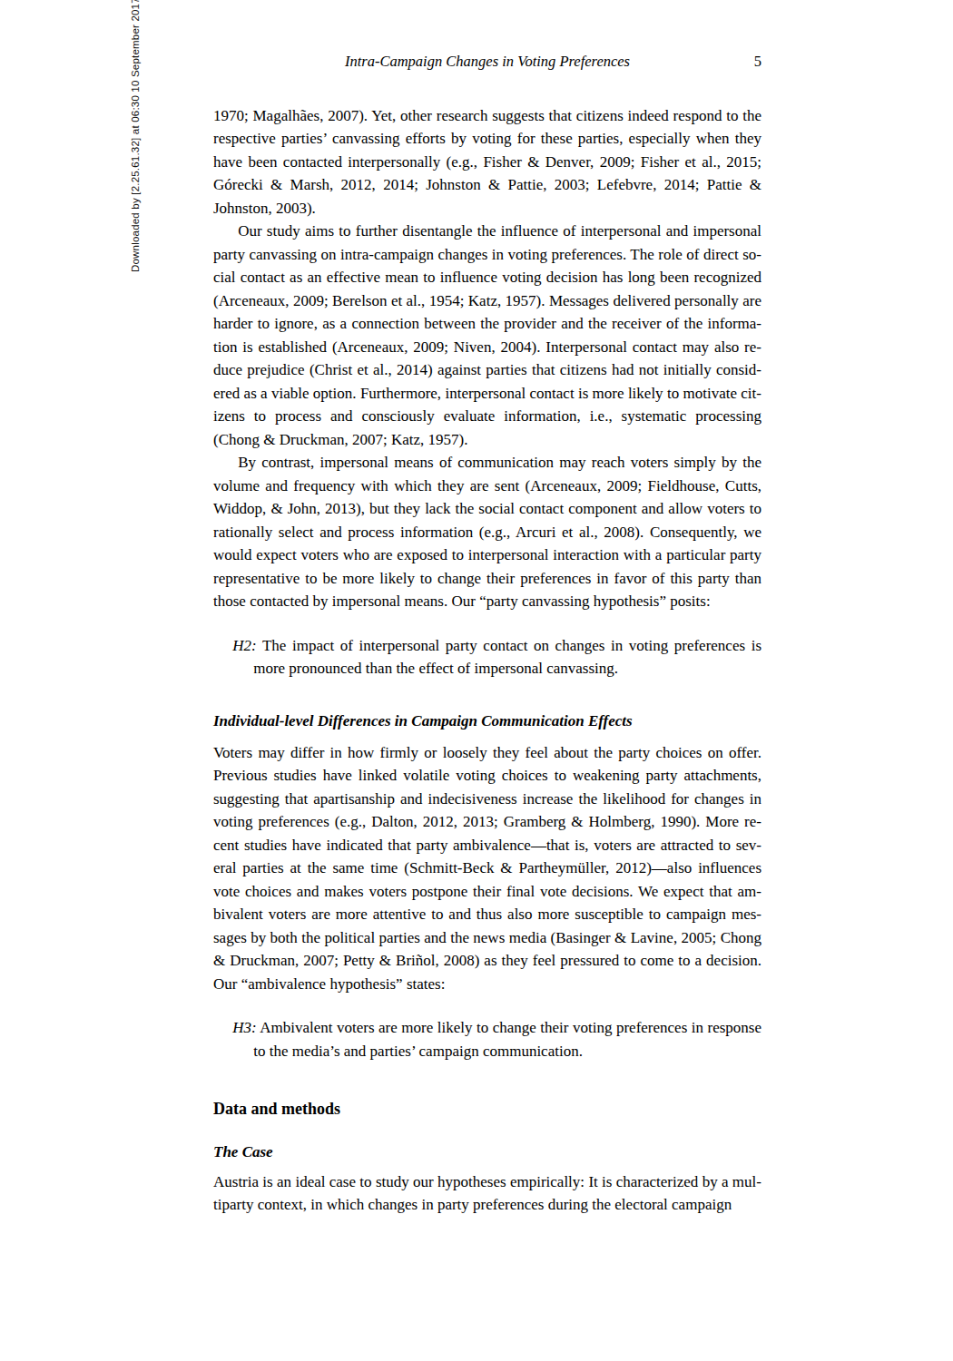Downloaded by [2.25.61.32] at 06:30 10 September 2017
Intra-Campaign Changes in Voting Preferences 5
1970; Magalhães, 2007). Yet, other research suggests that citizens indeed respond to the respective parties’ canvassing efforts by voting for these parties, especially when they have been contacted interpersonally (e.g., Fisher & Denver, 2009; Fisher et al., 2015; Górecki & Marsh, 2012, 2014; Johnston & Pattie, 2003; Lefebvre, 2014; Pattie & Johnston, 2003).
Our study aims to further disentangle the influence of interpersonal and impersonal party canvassing on intra-campaign changes in voting preferences. The role of direct social contact as an effective mean to influence voting decision has long been recognized (Arceneaux, 2009; Berelson et al., 1954; Katz, 1957). Messages delivered personally are harder to ignore, as a connection between the provider and the receiver of the information is established (Arceneaux, 2009; Niven, 2004). Interpersonal contact may also reduce prejudice (Christ et al., 2014) against parties that citizens had not initially considered as a viable option. Furthermore, interpersonal contact is more likely to motivate citizens to process and consciously evaluate information, i.e., systematic processing (Chong & Druckman, 2007; Katz, 1957).
By contrast, impersonal means of communication may reach voters simply by the volume and frequency with which they are sent (Arceneaux, 2009; Fieldhouse, Cutts, Widdop, & John, 2013), but they lack the social contact component and allow voters to rationally select and process information (e.g., Arcuri et al., 2008). Consequently, we would expect voters who are exposed to interpersonal interaction with a particular party representative to be more likely to change their preferences in favor of this party than those contacted by impersonal means. Our “party canvassing hypothesis” posits:
H2: The impact of interpersonal party contact on changes in voting preferences is more pronounced than the effect of impersonal canvassing.
Individual-level Differences in Campaign Communication Effects
Voters may differ in how firmly or loosely they feel about the party choices on offer. Previous studies have linked volatile voting choices to weakening party attachments, suggesting that apartisanship and indecisiveness increase the likelihood for changes in voting preferences (e.g., Dalton, 2012, 2013; Gramberg & Holmberg, 1990). More recent studies have indicated that party ambivalence—that is, voters are attracted to several parties at the same time (Schmitt-Beck & Partheymüller, 2012)—also influences vote choices and makes voters postpone their final vote decisions. We expect that ambivalent voters are more attentive to and thus also more susceptible to campaign messages by both the political parties and the news media (Basinger & Lavine, 2005; Chong & Druckman, 2007; Petty & Briñol, 2008) as they feel pressured to come to a decision. Our “ambivalence hypothesis” states:
H3: Ambivalent voters are more likely to change their voting preferences in response to the media’s and parties’ campaign communication.
Data and methods
The Case
Austria is an ideal case to study our hypotheses empirically: It is characterized by a multiparty context, in which changes in party preferences during the electoral campaign